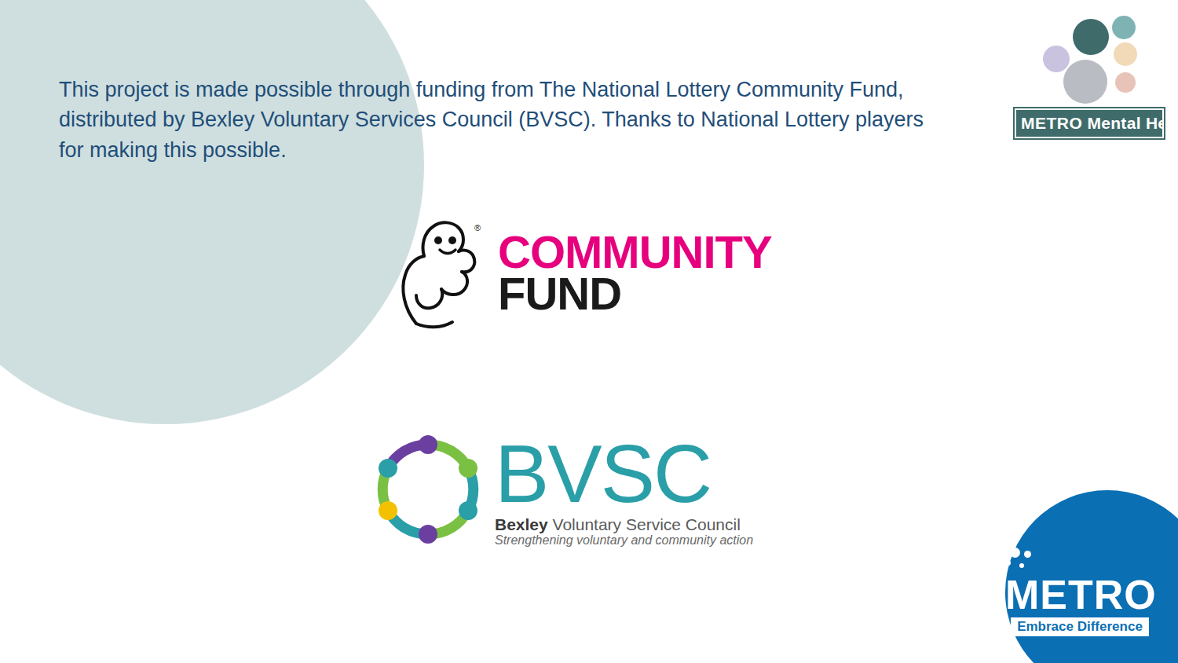This project is made possible through funding from The National Lottery Community Fund, distributed by Bexley Voluntary Services Council (BVSC). Thanks to National Lottery players for making this possible.
METRO Mental Health
®
COMMUNITY
FUND
BVSC
Bexley Voluntary Service Council
Strengthening voluntary and community action
METRO
Embrace Difference